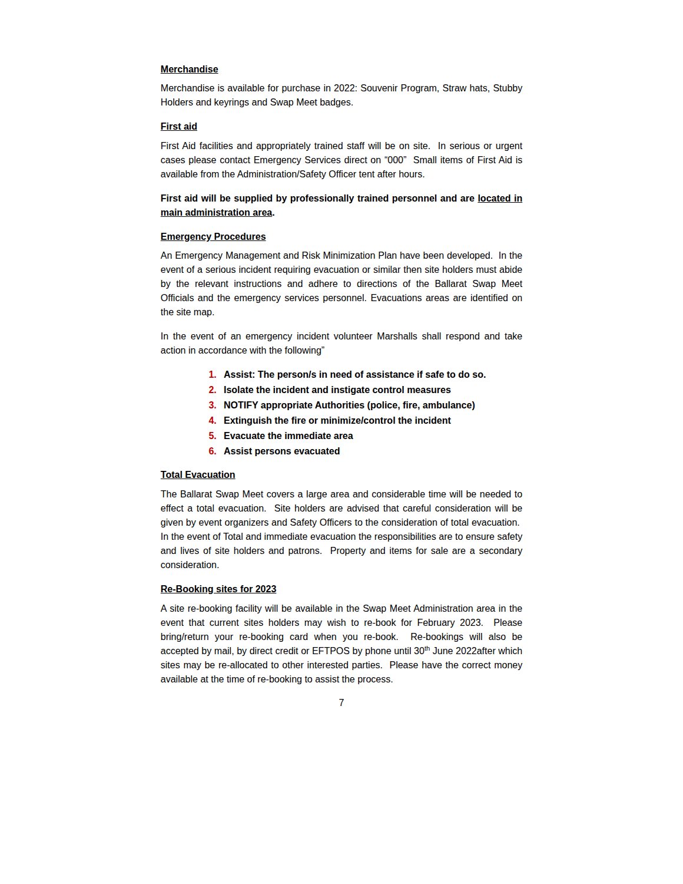Merchandise
Merchandise is available for purchase in 2022: Souvenir Program, Straw hats, Stubby Holders and keyrings and Swap Meet badges.
First aid
First Aid facilities and appropriately trained staff will be on site. In serious or urgent cases please contact Emergency Services direct on “000” Small items of First Aid is available from the Administration/Safety Officer tent after hours.
First aid will be supplied by professionally trained personnel and are located in main administration area.
Emergency Procedures
An Emergency Management and Risk Minimization Plan have been developed. In the event of a serious incident requiring evacuation or similar then site holders must abide by the relevant instructions and adhere to directions of the Ballarat Swap Meet Officials and the emergency services personnel. Evacuations areas are identified on the site map.
In the event of an emergency incident volunteer Marshalls shall respond and take action in accordance with the following”
Assist: The person/s in need of assistance if safe to do so.
Isolate the incident and instigate control measures
NOTIFY appropriate Authorities (police, fire, ambulance)
Extinguish the fire or minimize/control the incident
Evacuate the immediate area
Assist persons evacuated
Total Evacuation
The Ballarat Swap Meet covers a large area and considerable time will be needed to effect a total evacuation. Site holders are advised that careful consideration will be given by event organizers and Safety Officers to the consideration of total evacuation. In the event of Total and immediate evacuation the responsibilities are to ensure safety and lives of site holders and patrons. Property and items for sale are a secondary consideration.
Re-Booking sites for 2023
A site re-booking facility will be available in the Swap Meet Administration area in the event that current sites holders may wish to re-book for February 2023. Please bring/return your re-booking card when you re-book. Re-bookings will also be accepted by mail, by direct credit or EFTPOS by phone until 30th June 2022after which sites may be re-allocated to other interested parties. Please have the correct money available at the time of re-booking to assist the process.
7